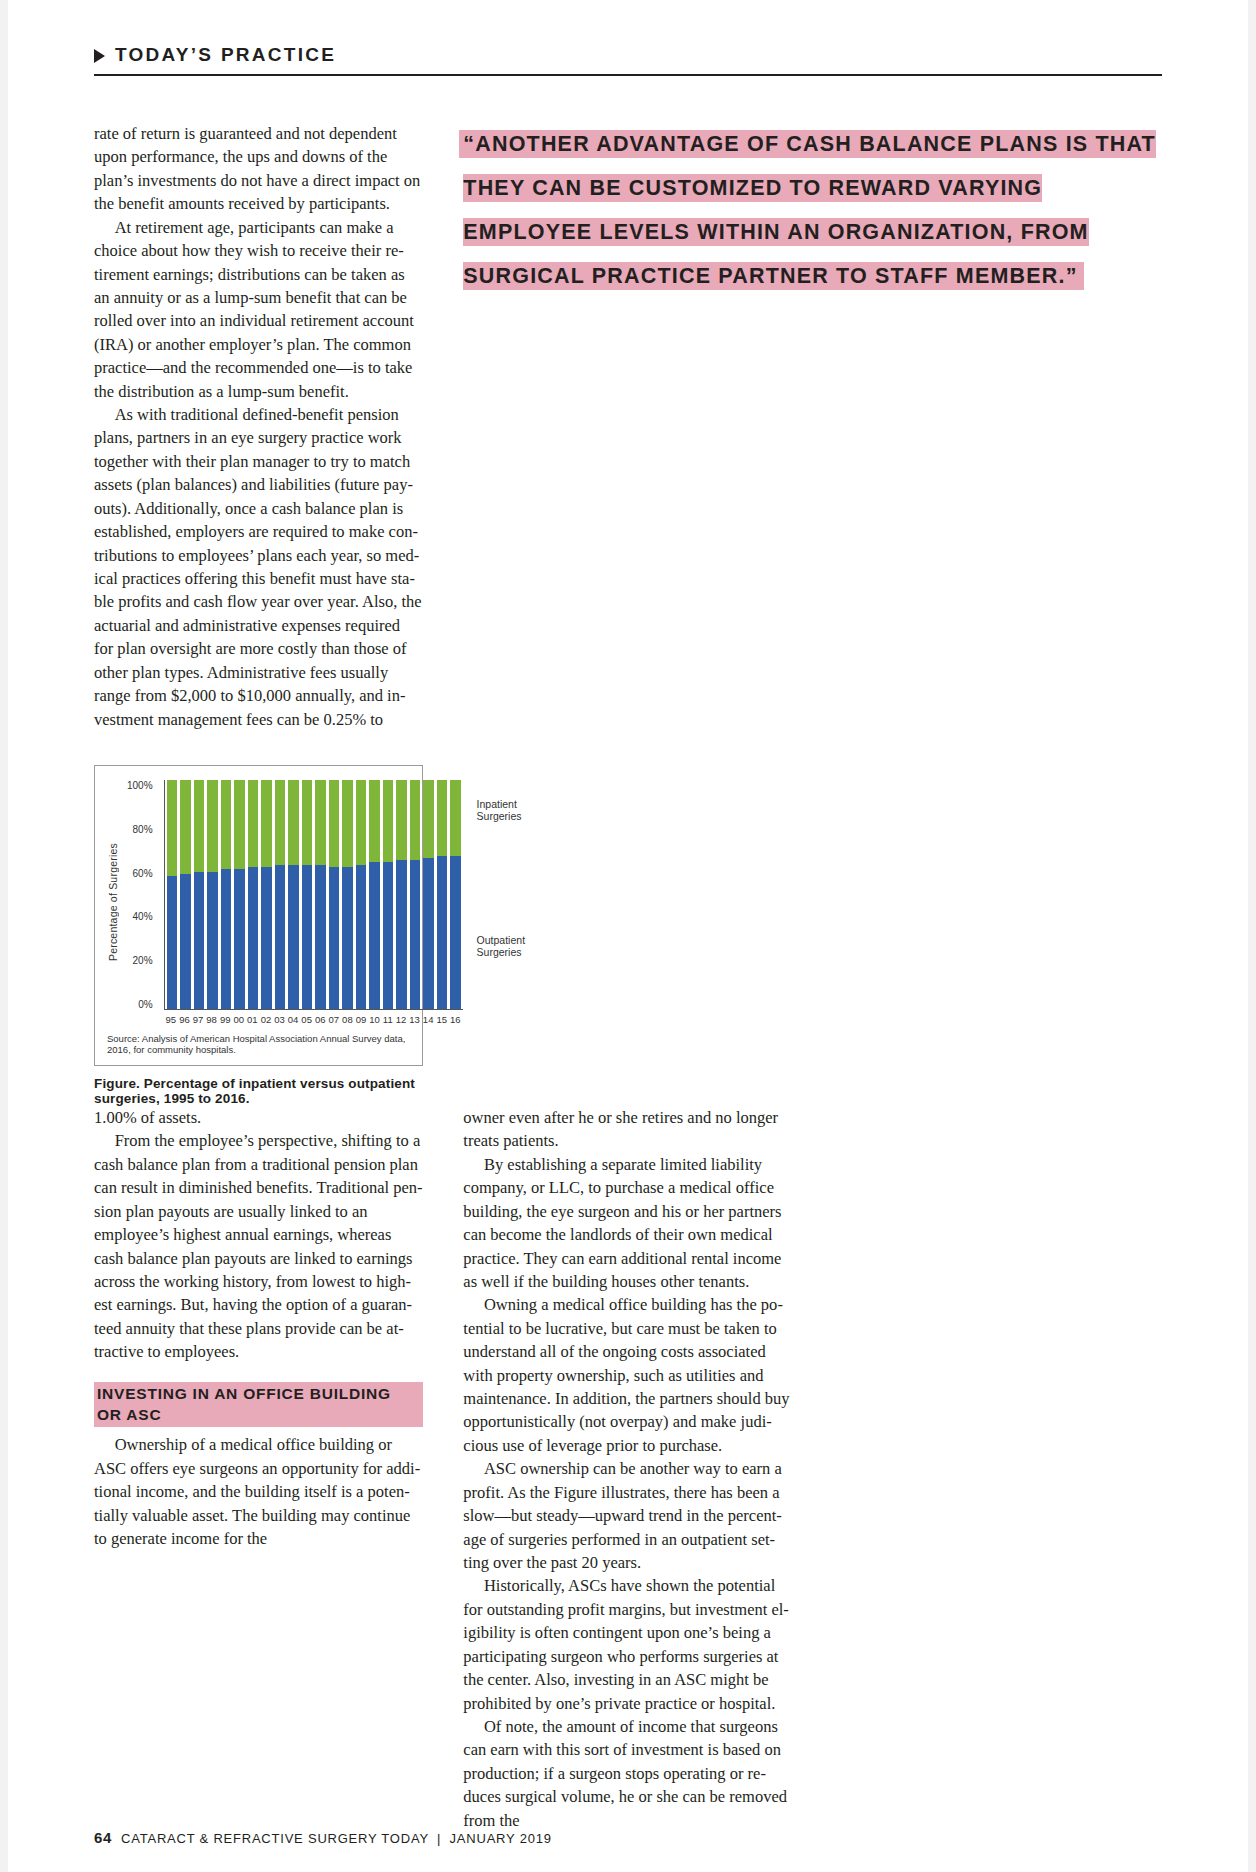Today’s Practice
rate of return is guaranteed and not dependent upon performance, the ups and downs of the plan’s investments do not have a direct impact on the benefit amounts received by participants.
At retirement age, participants can make a choice about how they wish to receive their retirement earnings; distributions can be taken as an annuity or as a lump-sum benefit that can be rolled over into an individual retirement account (IRA) or another employer’s plan. The common practice—and the recommended one—is to take the distribution as a lump-sum benefit.
As with traditional defined-benefit pension plans, partners in an eye surgery practice work together with their plan manager to try to match assets (plan balances) and liabilities (future payouts). Additionally, once a cash balance plan is established, employers are required to make contributions to employees’ plans each year, so medical practices offering this benefit must have stable profits and cash flow year over year. Also, the actuarial and administrative expenses required for plan oversight are more costly than those of other plan types. Administrative fees usually range from $2,000 to $10,000 annually, and investment management fees can be 0.25% to
Percentage of Surgeries
100% 80% 60% 40% 20% 0%
9596979899 0001020304 0506070809 1011121314 1516
Inpatient
Surgeries
Outpatient
Surgeries
Source: Analysis of American Hospital Association Annual Survey data, 2016, for community hospitals.
Figure. Percentage of inpatient versus outpatient surgeries, 1995 to 2016.
“Another advantage of cash balance plans is that they can be customized to reward varying employee levels within an organization, from surgical practice partner to staff member.”
1.00% of assets.
From the employee’s perspective, shifting to a cash balance plan from a traditional pension plan can result in diminished benefits. Traditional pension plan payouts are usually linked to an employee’s highest annual earnings, whereas cash balance plan payouts are linked to earnings across the working history, from lowest to highest earnings. But, having the option of a guaranteed annuity that these plans provide can be attractive to employees.
Investing in an Office Building or ASC
Ownership of a medical office building or ASC offers eye surgeons an opportunity for additional income, and the building itself is a potentially valuable asset. The building may continue to generate income for the
owner even after he or she retires and no longer treats patients.
By establishing a separate limited liability company, or LLC, to purchase a medical office building, the eye surgeon and his or her partners can become the landlords of their own medical practice. They can earn additional rental income as well if the building houses other tenants.
Owning a medical office building has the potential to be lucrative, but care must be taken to understand all of the ongoing costs associated with property ownership, such as utilities and maintenance. In addition, the partners should buy opportunistically (not overpay) and make judicious use of leverage prior to purchase.
ASC ownership can be another way to earn a profit. As the Figure illustrates, there has been a slow—but steady—upward trend in the percentage of surgeries performed in an outpatient setting over the past 20 years.
Historically, ASCs have shown the potential for outstanding profit margins, but investment eligibility is often contingent upon one’s being a participating surgeon who performs surgeries at the center. Also, investing in an ASC might be prohibited by one’s private practice or hospital.
Of note, the amount of income that surgeons can earn with this sort of investment is based on production; if a surgeon stops operating or reduces surgical volume, he or she can be removed from the
64 Cataract & Refractive Surgery Today | January 2019